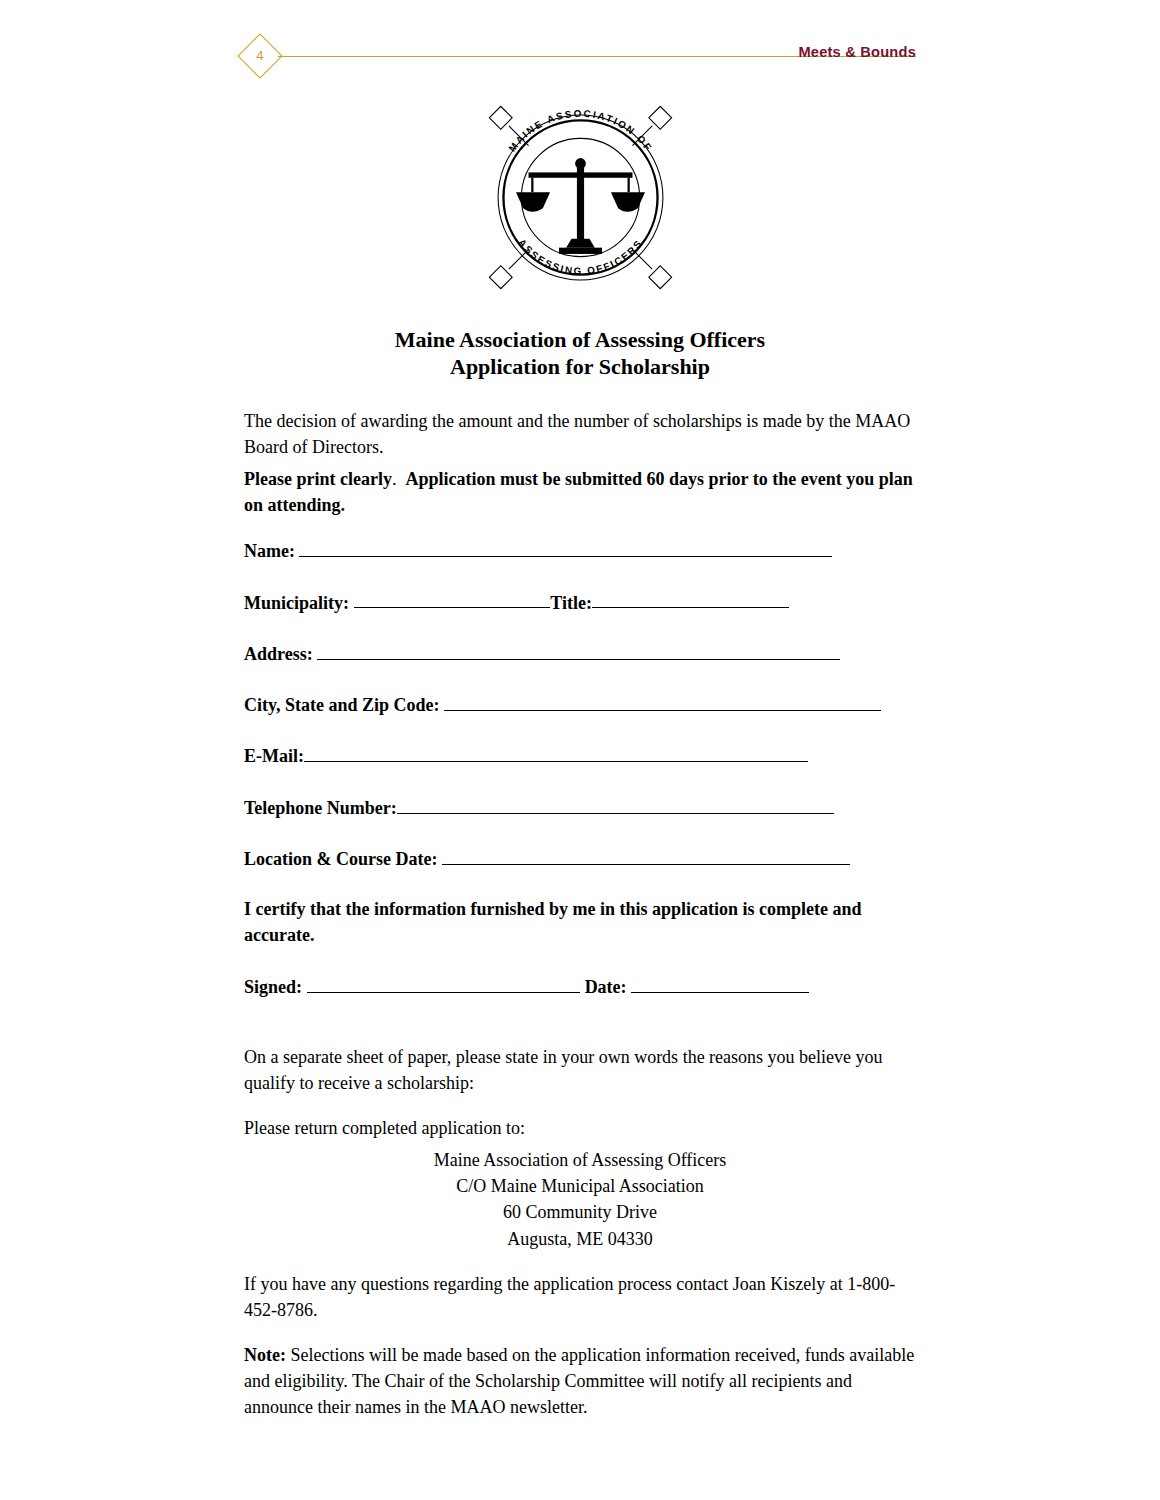4
Meets & Bounds
MAINE ASSOCIATION OF ASSESSING OFFICERS
Maine Association of Assessing Officers Application for Scholarship
The decision of awarding the amount and the number of scholarships is made by the MAAO Board of Directors.
Please print clearly. Application must be submitted 60 days prior to the event you plan on attending.
Name:
Municipality: Title:
Address:
City, State and Zip Code:
E-Mail:
Telephone Number:
Location & Course Date:
I certify that the information furnished by me in this application is complete and accurate.
Signed: Date:
On a separate sheet of paper, please state in your own words the reasons you believe you qualify to receive a scholarship:
Please return completed application to:
Maine Association of Assessing Officers
C/O Maine Municipal Association
60 Community Drive
Augusta, ME 04330
If you have any questions regarding the application process contact Joan Kiszely at 1-800-452-8786.
Note: Selections will be made based on the application information received, funds available and eligibility. The Chair of the Scholarship Committee will notify all recipients and announce their names in the MAAO newsletter.